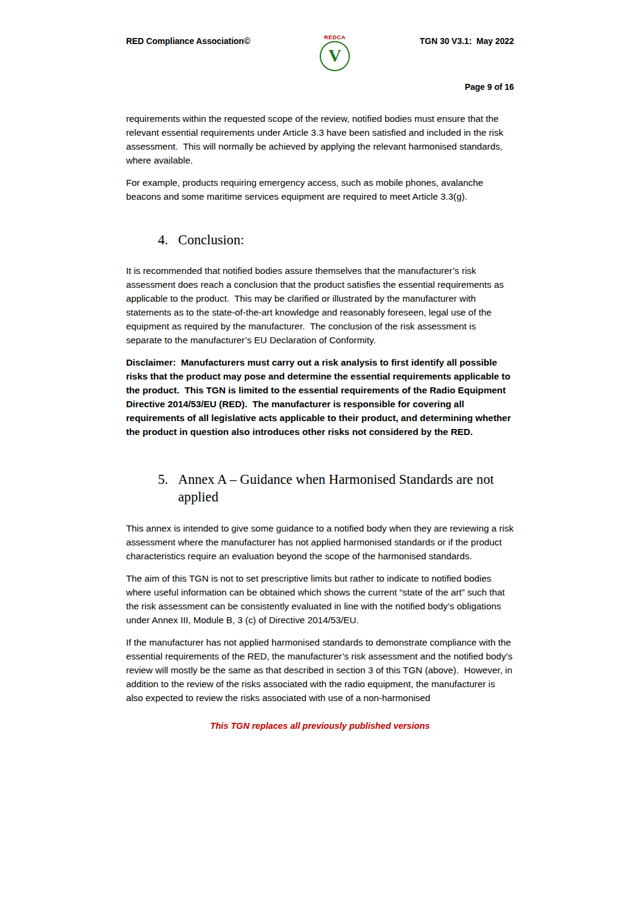RED Compliance Association©
REDCA
V
TGN 30 V3.1: May 2022
Page 9 of 16
requirements within the requested scope of the review, notified bodies must ensure that the relevant essential requirements under Article 3.3 have been satisfied and included in the risk assessment. This will normally be achieved by applying the relevant harmonised standards, where available.
For example, products requiring emergency access, such as mobile phones, avalanche beacons and some maritime services equipment are required to meet Article 3.3(g).
4. Conclusion:
It is recommended that notified bodies assure themselves that the manufacturer’s risk assessment does reach a conclusion that the product satisfies the essential requirements as applicable to the product. This may be clarified or illustrated by the manufacturer with statements as to the state-of-the-art knowledge and reasonably foreseen, legal use of the equipment as required by the manufacturer. The conclusion of the risk assessment is separate to the manufacturer’s EU Declaration of Conformity.
Disclaimer: Manufacturers must carry out a risk analysis to first identify all possible risks that the product may pose and determine the essential requirements applicable to the product. This TGN is limited to the essential requirements of the Radio Equipment Directive 2014/53/EU (RED). The manufacturer is responsible for covering all requirements of all legislative acts applicable to their product, and determining whether the product in question also introduces other risks not considered by the RED.
5. Annex A – Guidance when Harmonised Standards are notapplied
This annex is intended to give some guidance to a notified body when they are reviewing a risk assessment where the manufacturer has not applied harmonised standards or if the product characteristics require an evaluation beyond the scope of the harmonised standards.
The aim of this TGN is not to set prescriptive limits but rather to indicate to notified bodies where useful information can be obtained which shows the current “state of the art” such that the risk assessment can be consistently evaluated in line with the notified body’s obligations under Annex III, Module B, 3 (c) of Directive 2014/53/EU.
If the manufacturer has not applied harmonised standards to demonstrate compliance with the essential requirements of the RED, the manufacturer’s risk assessment and the notified body’s review will mostly be the same as that described in section 3 of this TGN (above). However, in addition to the review of the risks associated with the radio equipment, the manufacturer is also expected to review the risks associated with use of a non-harmonised
This TGN replaces all previously published versions